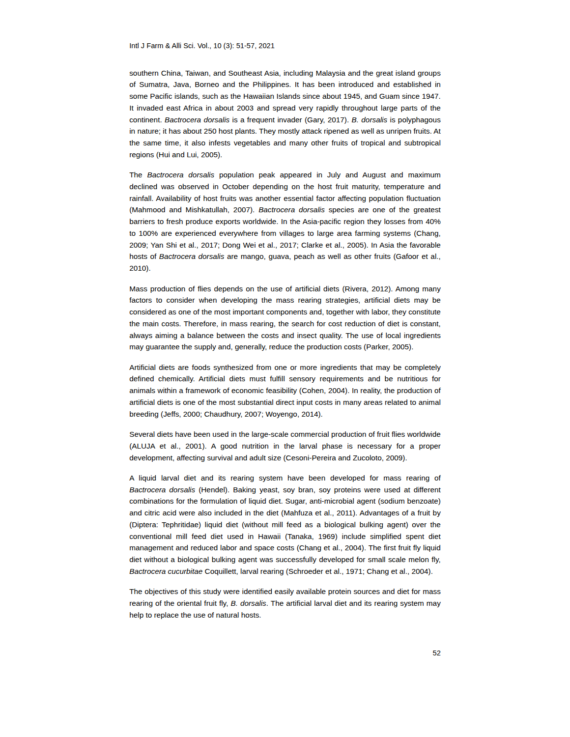Intl J Farm & Alli Sci. Vol., 10 (3): 51-57, 2021
southern China, Taiwan, and Southeast Asia, including Malaysia and the great island groups of Sumatra, Java, Borneo and the Philippines. It has been introduced and established in some Pacific islands, such as the Hawaiian Islands since about 1945, and Guam since 1947. It invaded east Africa in about 2003 and spread very rapidly throughout large parts of the continent. Bactrocera dorsalis is a frequent invader (Gary, 2017). B. dorsalis is polyphagous in nature; it has about 250 host plants. They mostly attack ripened as well as unripen fruits. At the same time, it also infests vegetables and many other fruits of tropical and subtropical regions (Hui and Lui, 2005).
The Bactrocera dorsalis population peak appeared in July and August and maximum declined was observed in October depending on the host fruit maturity, temperature and rainfall. Availability of host fruits was another essential factor affecting population fluctuation (Mahmood and Mishkatullah, 2007). Bactrocera dorsalis species are one of the greatest barriers to fresh produce exports worldwide. In the Asia-pacific region they losses from 40% to 100% are experienced everywhere from villages to large area farming systems (Chang, 2009; Yan Shi et al., 2017; Dong Wei et al., 2017; Clarke et al., 2005). In Asia the favorable hosts of Bactrocera dorsalis are mango, guava, peach as well as other fruits (Gafoor et al., 2010).
Mass production of flies depends on the use of artificial diets (Rivera, 2012). Among many factors to consider when developing the mass rearing strategies, artificial diets may be considered as one of the most important components and, together with labor, they constitute the main costs. Therefore, in mass rearing, the search for cost reduction of diet is constant, always aiming a balance between the costs and insect quality. The use of local ingredients may guarantee the supply and, generally, reduce the production costs (Parker, 2005).
Artificial diets are foods synthesized from one or more ingredients that may be completely defined chemically. Artificial diets must fulfill sensory requirements and be nutritious for animals within a framework of economic feasibility (Cohen, 2004). In reality, the production of artificial diets is one of the most substantial direct input costs in many areas related to animal breeding (Jeffs, 2000; Chaudhury, 2007; Woyengo, 2014).
Several diets have been used in the large-scale commercial production of fruit flies worldwide (ALUJA et al., 2001). A good nutrition in the larval phase is necessary for a proper development, affecting survival and adult size (Cesoni-Pereira and Zucoloto, 2009).
A liquid larval diet and its rearing system have been developed for mass rearing of Bactrocera dorsalis (Hendel). Baking yeast, soy bran, soy proteins were used at different combinations for the formulation of liquid diet. Sugar, anti-microbial agent (sodium benzoate) and citric acid were also included in the diet (Mahfuza et al., 2011). Advantages of a fruit by (Diptera: Tephritidae) liquid diet (without mill feed as a biological bulking agent) over the conventional mill feed diet used in Hawaii (Tanaka, 1969) include simplified spent diet management and reduced labor and space costs (Chang et al., 2004). The first fruit fly liquid diet without a biological bulking agent was successfully developed for small scale melon fly, Bactrocera cucurbitae Coquillett, larval rearing (Schroeder et al., 1971; Chang et al., 2004).
The objectives of this study were identified easily available protein sources and diet for mass rearing of the oriental fruit fly, B. dorsalis. The artificial larval diet and its rearing system may help to replace the use of natural hosts.
52